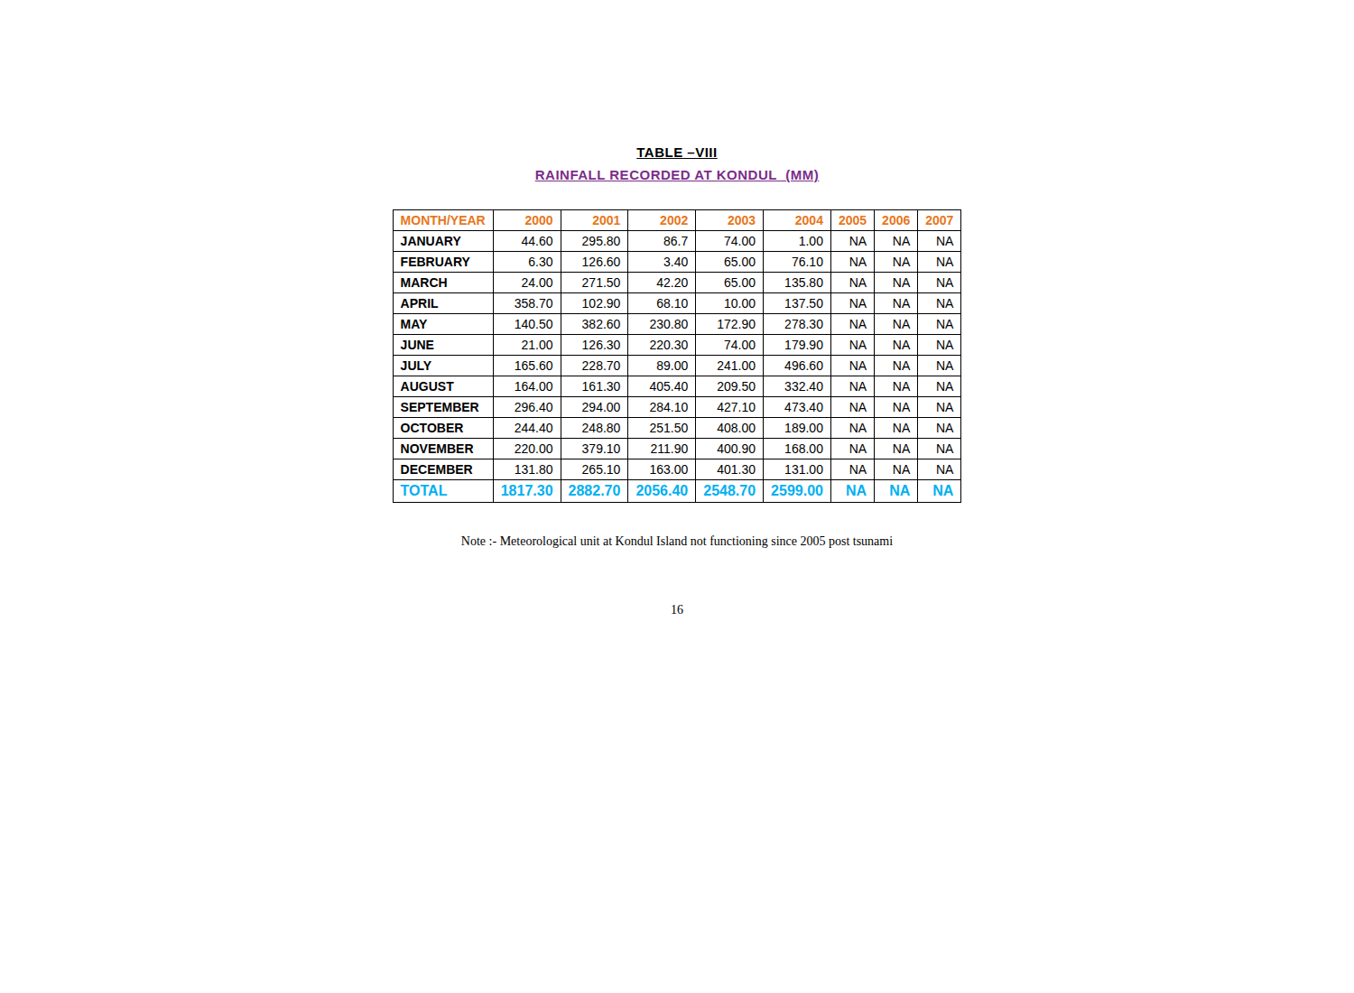TABLE –VIII
RAINFALL RECORDED AT KONDUL (MM)
| MONTH/YEAR | 2000 | 2001 | 2002 | 2003 | 2004 | 2005 | 2006 | 2007 |
| --- | --- | --- | --- | --- | --- | --- | --- | --- |
| JANUARY | 44.60 | 295.80 | 86.7 | 74.00 | 1.00 | NA | NA | NA |
| FEBRUARY | 6.30 | 126.60 | 3.40 | 65.00 | 76.10 | NA | NA | NA |
| MARCH | 24.00 | 271.50 | 42.20 | 65.00 | 135.80 | NA | NA | NA |
| APRIL | 358.70 | 102.90 | 68.10 | 10.00 | 137.50 | NA | NA | NA |
| MAY | 140.50 | 382.60 | 230.80 | 172.90 | 278.30 | NA | NA | NA |
| JUNE | 21.00 | 126.30 | 220.30 | 74.00 | 179.90 | NA | NA | NA |
| JULY | 165.60 | 228.70 | 89.00 | 241.00 | 496.60 | NA | NA | NA |
| AUGUST | 164.00 | 161.30 | 405.40 | 209.50 | 332.40 | NA | NA | NA |
| SEPTEMBER | 296.40 | 294.00 | 284.10 | 427.10 | 473.40 | NA | NA | NA |
| OCTOBER | 244.40 | 248.80 | 251.50 | 408.00 | 189.00 | NA | NA | NA |
| NOVEMBER | 220.00 | 379.10 | 211.90 | 400.90 | 168.00 | NA | NA | NA |
| DECEMBER | 131.80 | 265.10 | 163.00 | 401.30 | 131.00 | NA | NA | NA |
| TOTAL | 1817.30 | 2882.70 | 2056.40 | 2548.70 | 2599.00 | NA | NA | NA |
Note :- Meteorological unit at Kondul Island not functioning since 2005 post tsunami
16